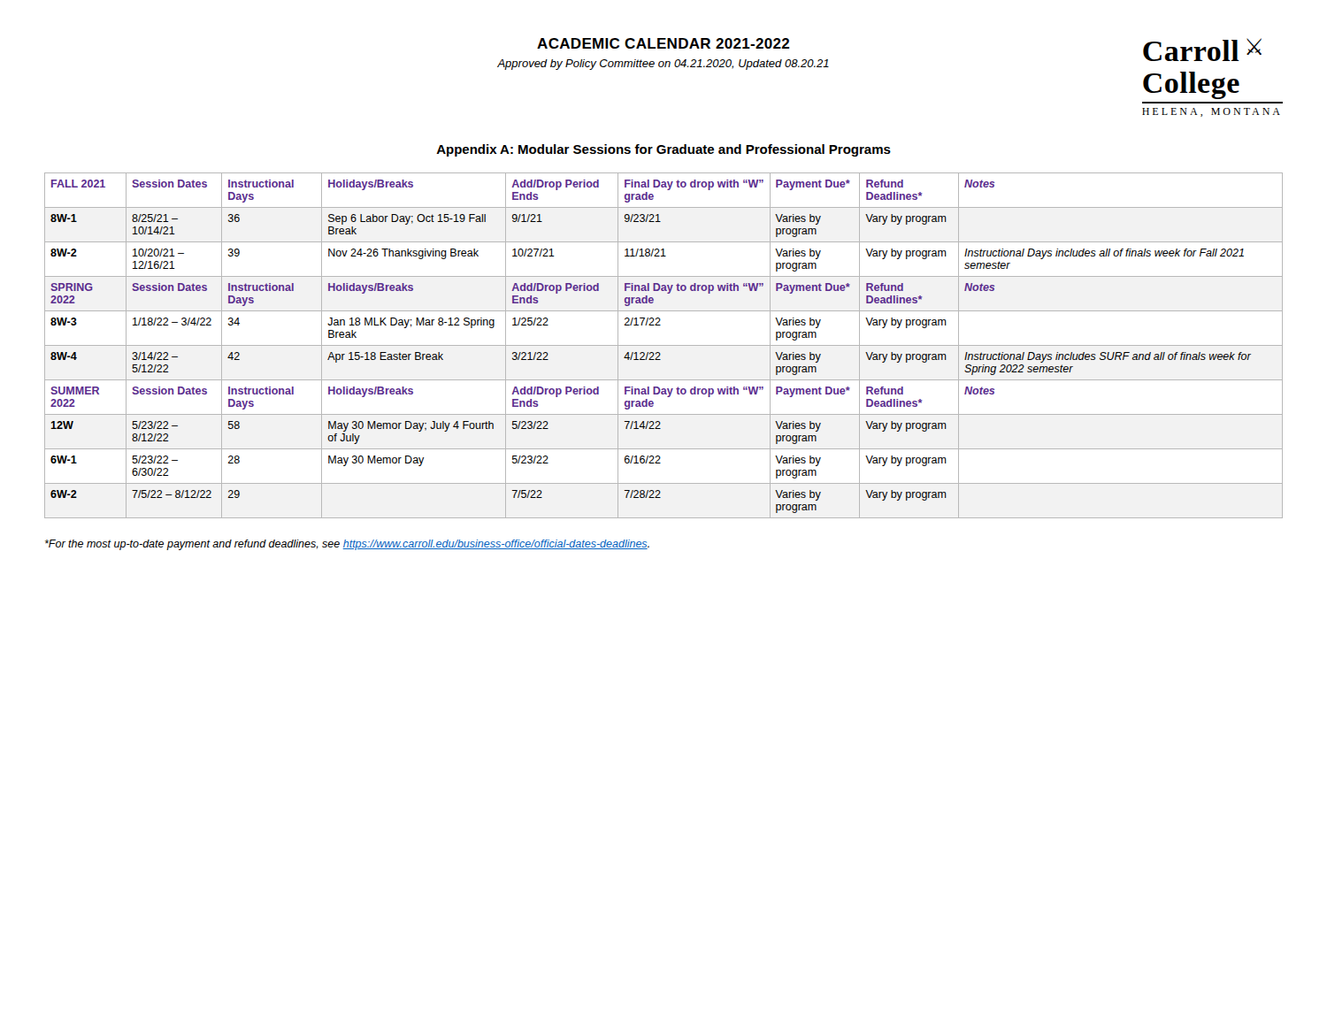Carroll ⚔
College
HELENA, MONTANA
ACADEMIC CALENDAR 2021-2022
Approved by Policy Committee on 04.21.2020, Updated 08.20.21
Appendix A: Modular Sessions for Graduate and Professional Programs
| FALL 2021 | Session Dates | Instructional Days | Holidays/Breaks | Add/Drop Period Ends | Final Day to drop with “W” grade | Payment Due* | Refund Deadlines* | Notes |
| --- | --- | --- | --- | --- | --- | --- | --- | --- |
| 8W-1 | 8/25/21 – 10/14/21 | 36 | Sep 6 Labor Day; Oct 15-19 Fall Break | 9/1/21 | 9/23/21 | Varies by program | Vary by program | |
| 8W-2 | 10/20/21 – 12/16/21 | 39 | Nov 24-26 Thanksgiving Break | 10/27/21 | 11/18/21 | Varies by program | Vary by program | Instructional Days includes all of finals week for Fall 2021 semester |
| SPRING 2022 | Session Dates | Instructional Days | Holidays/Breaks | Add/Drop Period Ends | Final Day to drop with “W” grade | Payment Due* | Refund Deadlines* | Notes |
| 8W-3 | 1/18/22 – 3/4/22 | 34 | Jan 18 MLK Day; Mar 8-12 Spring Break | 1/25/22 | 2/17/22 | Varies by program | Vary by program | |
| 8W-4 | 3/14/22 – 5/12/22 | 42 | Apr 15-18 Easter Break | 3/21/22 | 4/12/22 | Varies by program | Vary by program | Instructional Days includes SURF and all of finals week for Spring 2022 semester |
| SUMMER 2022 | Session Dates | Instructional Days | Holidays/Breaks | Add/Drop Period Ends | Final Day to drop with “W” grade | Payment Due* | Refund Deadlines* | Notes |
| 12W | 5/23/22 – 8/12/22 | 58 | May 30 Memor Day; July 4 Fourth of July | 5/23/22 | 7/14/22 | Varies by program | Vary by program | |
| 6W-1 | 5/23/22 – 6/30/22 | 28 | May 30 Memor Day | 5/23/22 | 6/16/22 | Varies by program | Vary by program | |
| 6W-2 | 7/5/22 – 8/12/22 | 29 | | 7/5/22 | 7/28/22 | Varies by program | Vary by program | |
*For the most up-to-date payment and refund deadlines, see https://www.carroll.edu/business-office/official-dates-deadlines.